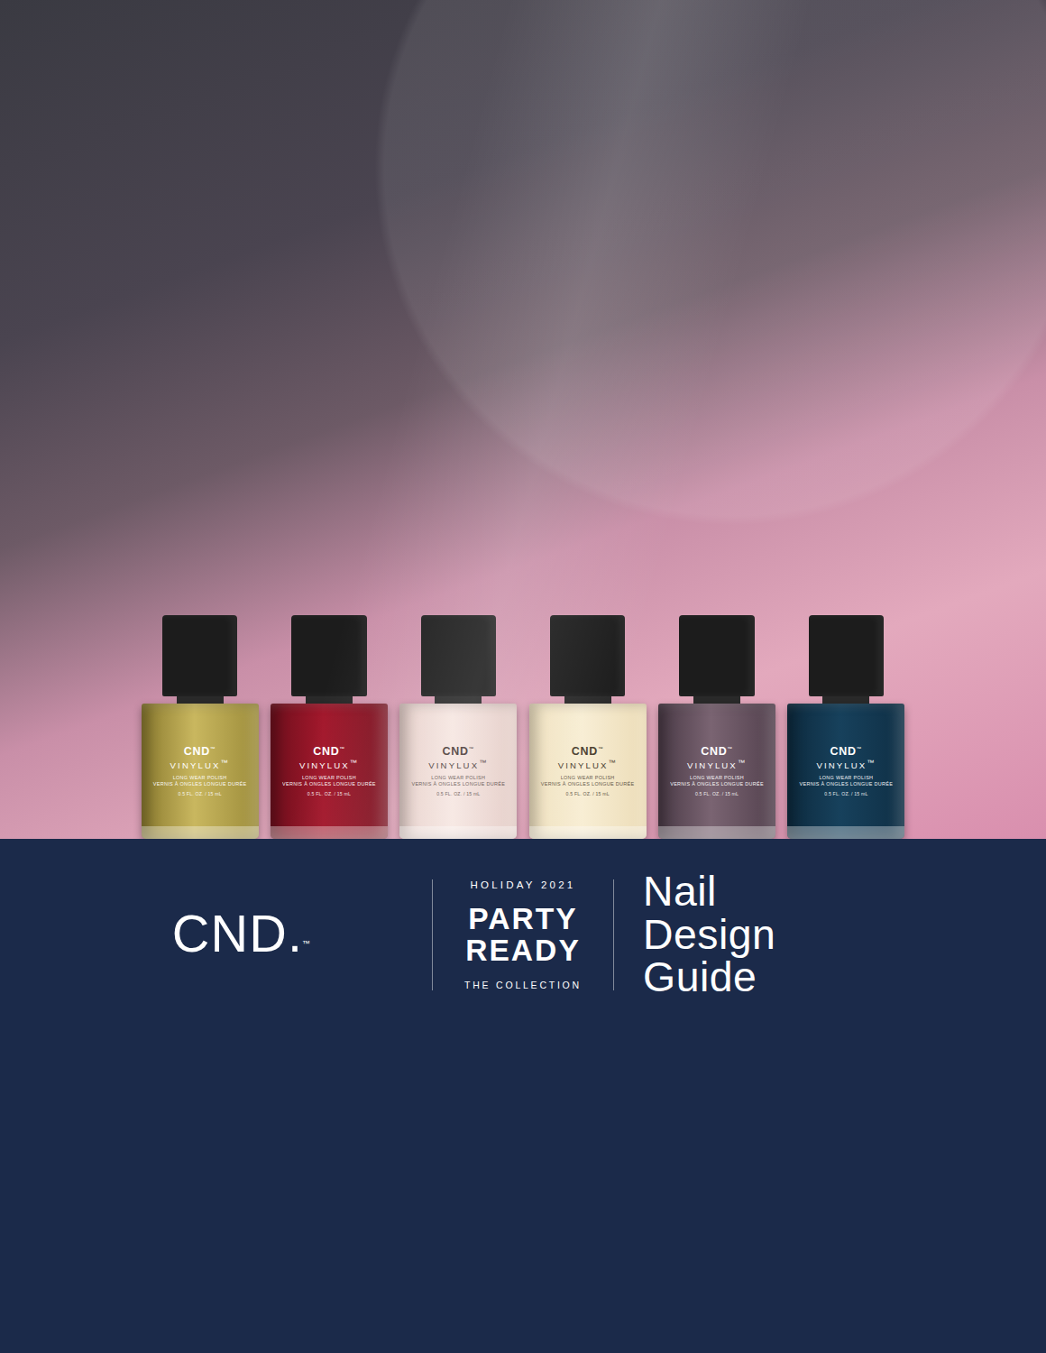Holiday 2021 Party Ready collection — glitter nail art on pink satin
CND™ VINYLUX™ LONG WEAR POLISH
VERNIS À ONGLES LONGUE DURÉE 0.5 FL. OZ. / 15 mL
CND™ VINYLUX™ LONG WEAR POLISH
VERNIS À ONGLES LONGUE DURÉE 0.5 FL. OZ. / 15 mL
CND™ VINYLUX™ LONG WEAR POLISH
VERNIS À ONGLES LONGUE DURÉE 0.5 FL. OZ. / 15 mL
CND™ VINYLUX™ LONG WEAR POLISH
VERNIS À ONGLES LONGUE DURÉE 0.5 FL. OZ. / 15 mL
CND™ VINYLUX™ LONG WEAR POLISH
VERNIS À ONGLES LONGUE DURÉE 0.5 FL. OZ. / 15 mL
CND™ VINYLUX™ LONG WEAR POLISH
VERNIS À ONGLES LONGUE DURÉE 0.5 FL. OZ. / 15 mL
CND.™
HOLIDAY 2021
PARTY
READY
THE COLLECTION
Nail
Design
Guide